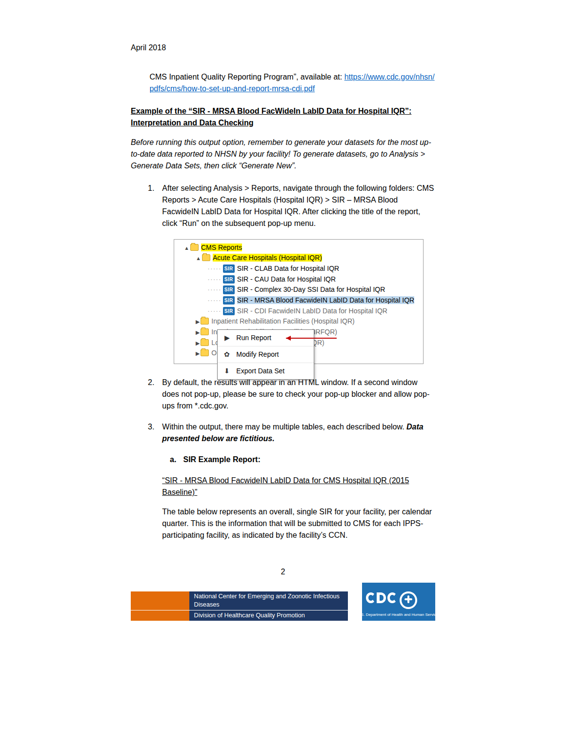April 2018
CMS Inpatient Quality Reporting Program”, available at: https://www.cdc.gov/nhsn/pdfs/cms/how-to-set-up-and-report-mrsa-cdi.pdf
Example of the “SIR - MRSA Blood FacWideIn LabID Data for Hospital IQR”: Interpretation and Data Checking
Before running this output option, remember to generate your datasets for the most up-to-date data reported to NHSN by your facility! To generate datasets, go to Analysis > Generate Data Sets, then click “Generate New”.
After selecting Analysis > Reports, navigate through the following folders: CMS Reports > Acute Care Hospitals (Hospital IQR) > SIR – MRSA Blood FacwideIN LabID Data for Hospital IQR. After clicking the title of the report, click “Run” on the subsequent pop-up menu.
▲ CMS Reports
▲ Acute Care Hospitals (Hospital IQR)
·····SIRSIR - CLAB Data for Hospital IQR
·····SIRSIR - CAU Data for Hospital IQR
·····SIRSIR - Complex 30-Day SSI Data for Hospital IQR
·····SIR SIR - MRSA Blood FacwideIN LabID Data for Hospital IQR
·····SIRSIR - CDI FacwideIN LabID Data for Hospital IQR
▶ Inpatient Rehabilitation Facilities (Hospital IQR)
▶ Inpatient Rehabilitation Facilities (IRFQR)
▶ Long Term Care Hospitals (LTCHQR)
▶ Outpatient Facilities (OQR)
▶Run Report
✿Modify Report
⬇Export Data Set
By default, the results will appear in an HTML window. If a second window does not pop-up, please be sure to check your pop-up blocker and allow pop-ups from *.cdc.gov.
Within the output, there may be multiple tables, each described below. Data presented below are fictitious.
SIR Example Report:
“SIR - MRSA Blood FacwideIN LabID Data for CMS Hospital IQR (2015 Baseline)”
The table below represents an overall, single SIR for your facility, per calendar quarter. This is the information that will be submitted to CMS for each IPPS-participating facility, as indicated by the facility’s CCN.
2
National Center for Emerging and Zoonotic Infectious Diseases
Division of Healthcare Quality Promotion
U.S. Department of Health and Human Services